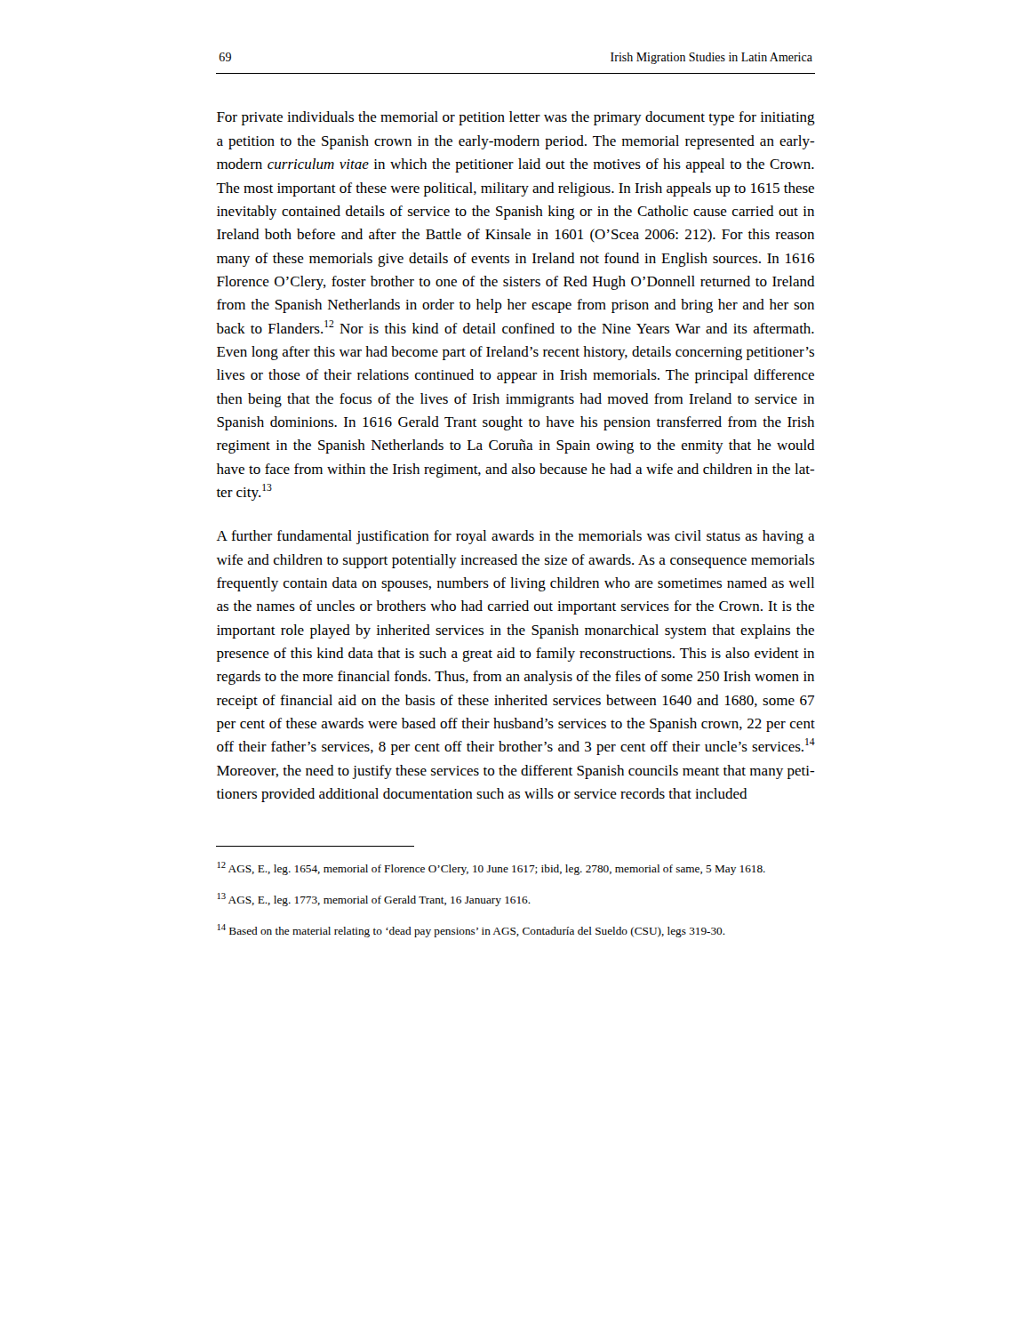69 Irish Migration Studies in Latin America
For private individuals the memorial or petition letter was the primary document type for initiating a petition to the Spanish crown in the early-modern period. The memorial represented an early-modern curriculum vitae in which the petitioner laid out the motives of his appeal to the Crown. The most important of these were political, military and religious. In Irish appeals up to 1615 these inevitably contained details of service to the Spanish king or in the Catholic cause carried out in Ireland both before and after the Battle of Kinsale in 1601 (O’Scea 2006: 212). For this reason many of these memorials give details of events in Ireland not found in English sources. In 1616 Florence O’Clery, foster brother to one of the sisters of Red Hugh O’Donnell returned to Ireland from the Spanish Netherlands in order to help her escape from prison and bring her and her son back to Flanders.12 Nor is this kind of detail confined to the Nine Years War and its aftermath. Even long after this war had become part of Ireland’s recent history, details concerning petitioner’s lives or those of their relations continued to appear in Irish memorials. The principal difference then being that the focus of the lives of Irish immigrants had moved from Ireland to service in Spanish dominions. In 1616 Gerald Trant sought to have his pension transferred from the Irish regiment in the Spanish Netherlands to La Coruña in Spain owing to the enmity that he would have to face from within the Irish regiment, and also because he had a wife and children in the latter city.13
A further fundamental justification for royal awards in the memorials was civil status as having a wife and children to support potentially increased the size of awards. As a consequence memorials frequently contain data on spouses, numbers of living children who are sometimes named as well as the names of uncles or brothers who had carried out important services for the Crown. It is the important role played by inherited services in the Spanish monarchical system that explains the presence of this kind data that is such a great aid to family reconstructions. This is also evident in regards to the more financial fonds. Thus, from an analysis of the files of some 250 Irish women in receipt of financial aid on the basis of these inherited services between 1640 and 1680, some 67 per cent of these awards were based off their husband’s services to the Spanish crown, 22 per cent off their father’s services, 8 per cent off their brother’s and 3 per cent off their uncle’s services.14 Moreover, the need to justify these services to the different Spanish councils meant that many petitioners provided additional documentation such as wills or service records that included
12 AGS, E., leg. 1654, memorial of Florence O’Clery, 10 June 1617; ibid, leg. 2780, memorial of same, 5 May 1618.
13 AGS, E., leg. 1773, memorial of Gerald Trant, 16 January 1616.
14 Based on the material relating to ‘dead pay pensions’ in AGS, Contaduría del Sueldo (CSU), legs 319-30.